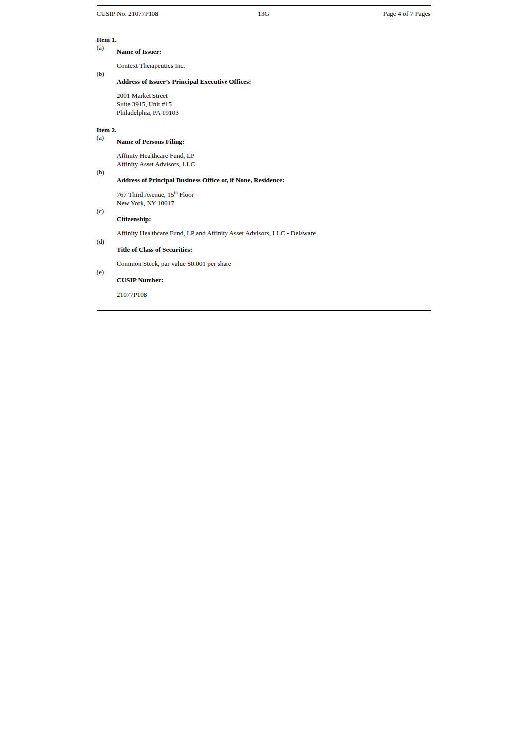| CUSIP No. 21077P108 | 13G | Page 4 of 7 Pages |
Item 1.
| (a) | Name of Issuer: Context Therapeutics Inc. |
| (b) | Address of Issuer’s Principal Executive Offices: 2001 Market Street Suite 3915, Unit #15 Philadelphia, PA 19103 |
Item 2.
| (a) | Name of Persons Filing: Affinity Healthcare Fund, LP Affinity Asset Advisors, LLC |
| (b) | Address of Principal Business Office or, if None, Residence: 767 Third Avenue, 15 th Floor New York, NY 10017 |
| (c) | Citizenship: Affinity Healthcare Fund, LP and Affinity Asset Advisors, LLC - Delaware |
| (d) | Title of Class of Securities: Common Stock, par value $0.001 per share |
| (e) | CUSIP Number: 21077P108 |